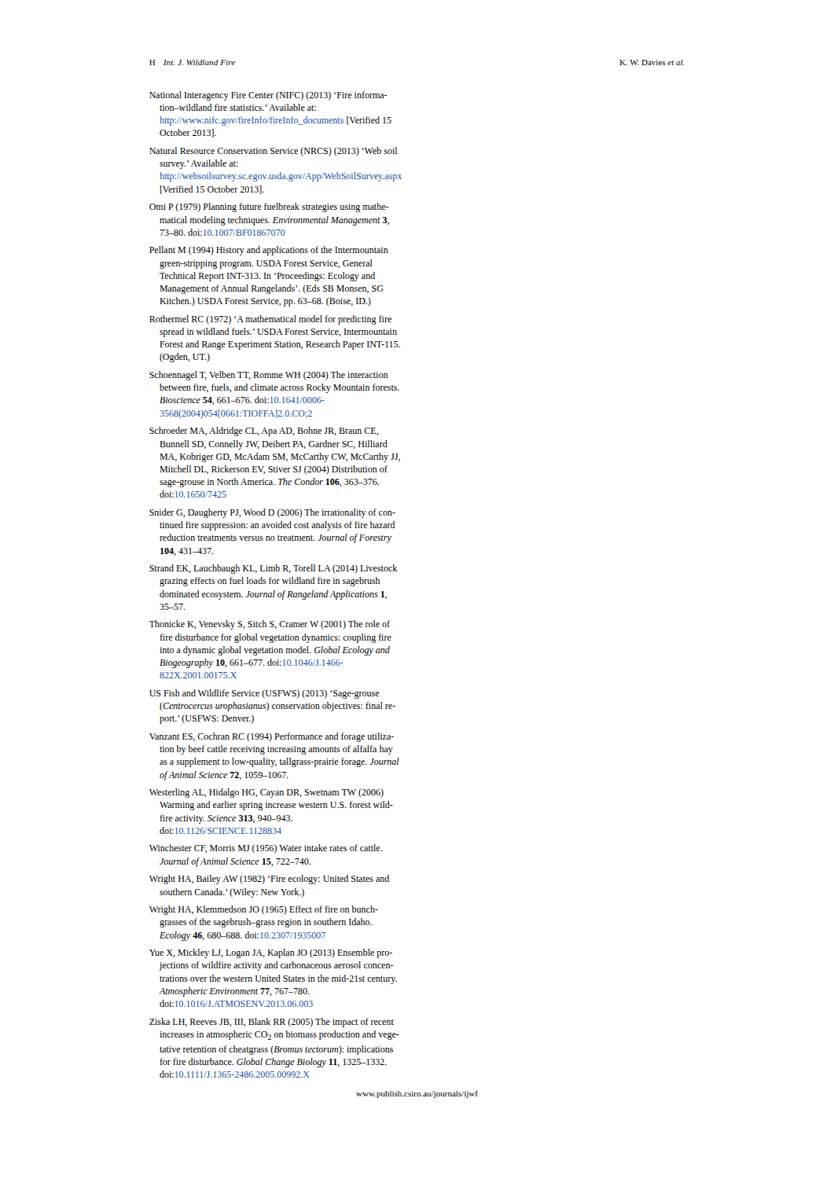HInt. J. Wildland Fire
K. W. Davies et al.
National Interagency Fire Center (NIFC) (2013) ‘Fire information–wildland fire statistics.’ Available at: http://www.nifc.gov/fireInfo/fireInfo_documents [Verified 15 October 2013].
Natural Resource Conservation Service (NRCS) (2013) ‘Web soil survey.’ Available at: http://websoilsurvey.sc.egov.usda.gov/App/WebSoilSurvey.aspx [Verified 15 October 2013].
Omi P (1979) Planning future fuelbreak strategies using mathematical modeling techniques. Environmental Management 3, 73–80. doi:10.1007/BF01867070
Pellant M (1994) History and applications of the Intermountain green-stripping program. USDA Forest Service, General Technical Report INT-313. In ‘Proceedings: Ecology and Management of Annual Rangelands’. (Eds SB Monsen, SG Kitchen.) USDA Forest Service, pp. 63–68. (Boise, ID.)
Rothermel RC (1972) ‘A mathematical model for predicting fire spread in wildland fuels.’ USDA Forest Service, Intermountain Forest and Range Experiment Station, Research Paper INT-115. (Ogden, UT.)
Schoennagel T, Velben TT, Romme WH (2004) The interaction between fire, fuels, and climate across Rocky Mountain forests. Bioscience 54, 661–676. doi:10.1641/0006-3568(2004)054[0661:TIOFFA]2.0.CO;2
Schroeder MA, Aldridge CL, Apa AD, Bohne JR, Braun CE, Bunnell SD, Connelly JW, Deibert PA, Gardner SC, Hilliard MA, Kobriger GD, McAdam SM, McCarthy CW, McCarthy JJ, Mitchell DL, Rickerson EV, Stiver SJ (2004) Distribution of sage-grouse in North America. The Condor 106, 363–376. doi:10.1650/7425
Snider G, Daugherty PJ, Wood D (2006) The irrationality of continued fire suppression: an avoided cost analysis of fire hazard reduction treatments versus no treatment. Journal of Forestry 104, 431–437.
Strand EK, Lauchbaugh KL, Limb R, Torell LA (2014) Livestock grazing effects on fuel loads for wildland fire in sagebrush dominated ecosystem. Journal of Rangeland Applications 1, 35–57.
Thonicke K, Venevsky S, Sitch S, Cramer W (2001) The role of fire disturbance for global vegetation dynamics: coupling fire into a dynamic global vegetation model. Global Ecology and Biogeography 10, 661–677. doi:10.1046/J.1466-822X.2001.00175.X
US Fish and Wildlife Service (USFWS) (2013) ‘Sage-grouse (Centrocercus urophasianus) conservation objectives: final report.’ (USFWS: Denver.)
Vanzant ES, Cochran RC (1994) Performance and forage utilization by beef cattle receiving increasing amounts of alfalfa hay as a supplement to low-quality, tallgrass-prairie forage. Journal of Animal Science 72, 1059–1067.
Westerling AL, Hidalgo HG, Cayan DR, Swetnam TW (2006) Warming and earlier spring increase western U.S. forest wildfire activity. Science 313, 940–943. doi:10.1126/SCIENCE.1128834
Winchester CF, Morris MJ (1956) Water intake rates of cattle. Journal of Animal Science 15, 722–740.
Wright HA, Bailey AW (1982) ‘Fire ecology: United States and southern Canada.’ (Wiley: New York.)
Wright HA, Klemmedson JO (1965) Effect of fire on bunchgrasses of the sagebrush–grass region in southern Idaho. Ecology 46, 680–688. doi:10.2307/1935007
Yue X, Mickley LJ, Logan JA, Kaplan JO (2013) Ensemble projections of wildfire activity and carbonaceous aerosol concentrations over the western United States in the mid-21st century. Atmospheric Environment 77, 767–780. doi:10.1016/J.ATMOSENV.2013.06.003
Ziska LH, Reeves JB, III, Blank RR (2005) The impact of recent increases in atmospheric CO2 on biomass production and vegetative retention of cheatgrass (Bromus tectorum): implications for fire disturbance. Global Change Biology 11, 1325–1332. doi:10.1111/J.1365-2486.2005.00992.X
www.publish.csiro.au/journals/ijwf